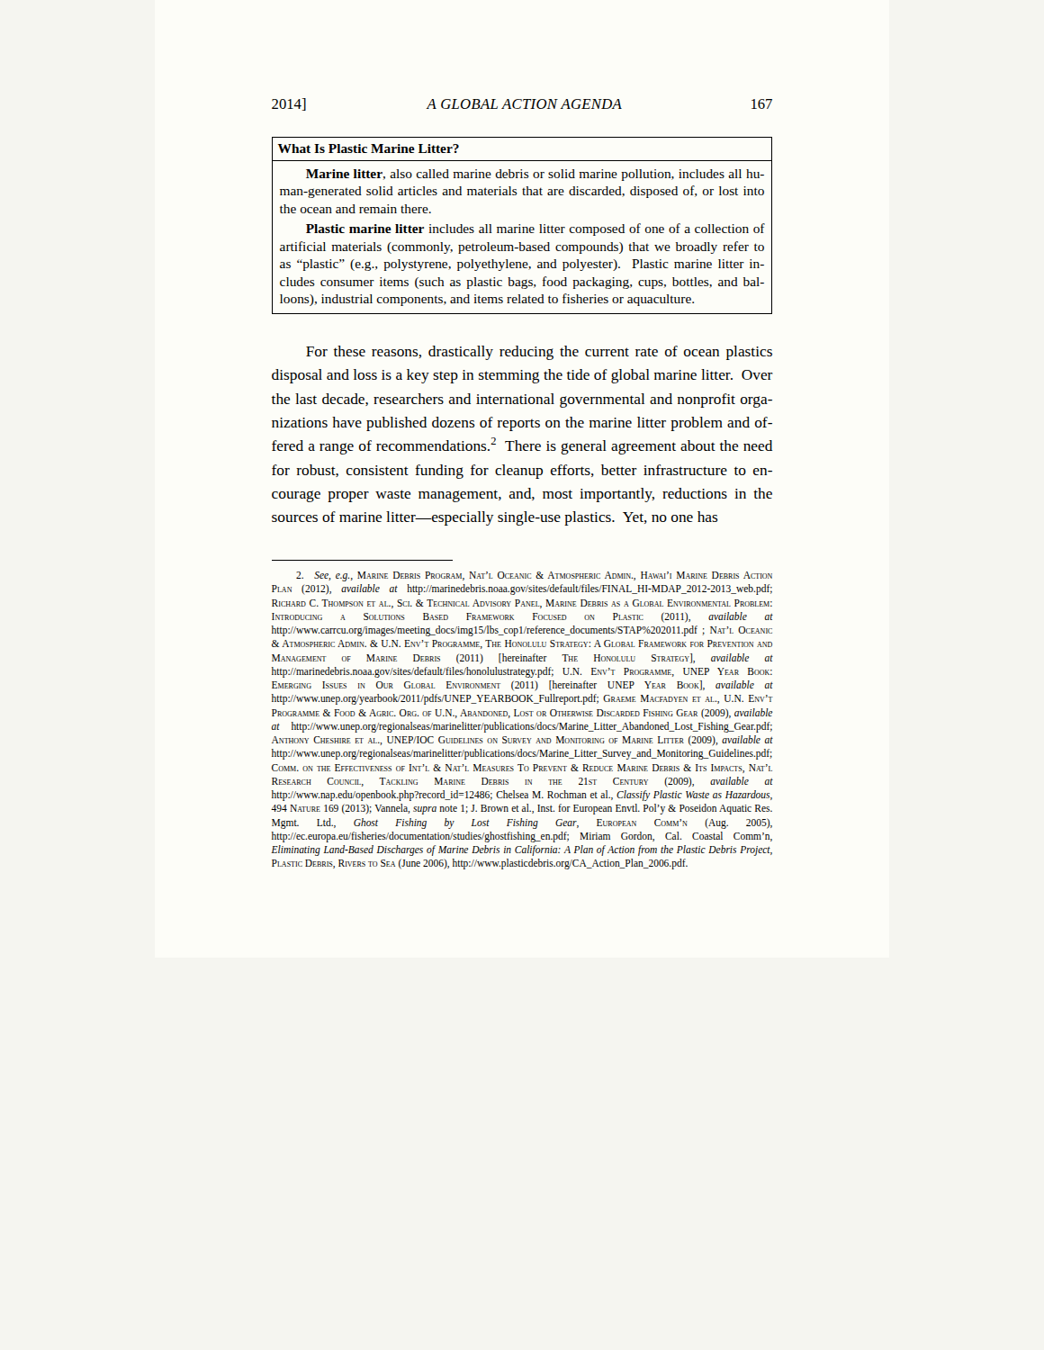2014] A GLOBAL ACTION AGENDA 167
What Is Plastic Marine Litter?
Marine litter, also called marine debris or solid marine pollution, includes all human-generated solid articles and materials that are discarded, disposed of, or lost into the ocean and remain there.
Plastic marine litter includes all marine litter composed of one of a collection of artificial materials (commonly, petroleum-based compounds) that we broadly refer to as “plastic” (e.g., polystyrene, polyethylene, and polyester). Plastic marine litter includes consumer items (such as plastic bags, food packaging, cups, bottles, and balloons), industrial components, and items related to fisheries or aquaculture.
For these reasons, drastically reducing the current rate of ocean plastics disposal and loss is a key step in stemming the tide of global marine litter. Over the last decade, researchers and international governmental and nonprofit organizations have published dozens of reports on the marine litter problem and offered a range of recommendations.2 There is general agreement about the need for robust, consistent funding for cleanup efforts, better infrastructure to encourage proper waste management, and, most importantly, reductions in the sources of marine litter—especially single-use plastics. Yet, no one has
2. See, e.g., Marine Debris Program, Nat’l Oceanic & Atmospheric Admin., Hawai’i Marine Debris Action Plan (2012), available at http://marinedebris.noaa.gov/sites/default/files/FINAL_HI-MDAP_2012-2013_web.pdf; Richard C. Thompson et al., Sci. & Technical Advisory Panel, Marine Debris as a Global Environmental Problem: Introducing a Solutions Based Framework Focused on Plastic (2011), available at http://www.carrcu.org/images/meeting_docs/img15/lbs_cop1/reference_documents/STAP%202011.pdf ; Nat’l Oceanic & Atmospheric Admin. & U.N. Env’t Programme, The Honolulu Strategy: A Global Framework for Prevention and Management of Marine Debris (2011) [hereinafter The Honolulu Strategy], available at http://marinedebris.noaa.gov/sites/default/files/honolulustrategy.pdf; U.N. Env’t Programme, UNEP Year Book: Emerging Issues in Our Global Environment (2011) [hereinafter UNEP Year Book], available at http://www.unep.org/yearbook/2011/pdfs/UNEP_YEARBOOK_Fullreport.pdf; Graeme Macfadyen et al., U.N. Env’t Programme & Food & Agric. Org. of U.N., Abandoned, Lost or Otherwise Discarded Fishing Gear (2009), available at http://www.unep.org/regionalseas/marinelitter/publications/docs/Marine_Litter_Abandoned_Lost_Fishing_Gear.pdf; Anthony Cheshire et al., UNEP/IOC Guidelines on Survey and Monitoring of Marine Litter (2009), available at http://www.unep.org/regionalseas/marinelitter/publications/docs/Marine_Litter_Survey_and_Monitoring_Guidelines.pdf; Comm. on the Effectiveness of Int’l & Nat’l Measures To Prevent & Reduce Marine Debris & Its Impacts, Nat’l Research Council, Tackling Marine Debris in the 21st Century (2009), available at http://www.nap.edu/openbook.php?record_id=12486; Chelsea M. Rochman et al., Classify Plastic Waste as Hazardous, 494 Nature 169 (2013); Vannela, supra note 1; J. Brown et al., Inst. for European Envtl. Pol’y & Poseidon Aquatic Res. Mgmt. Ltd., Ghost Fishing by Lost Fishing Gear, European Comm’n (Aug. 2005), http://ec.europa.eu/fisheries/documentation/studies/ghostfishing_en.pdf; Miriam Gordon, Cal. Coastal Comm’n, Eliminating Land-Based Discharges of Marine Debris in California: A Plan of Action from the Plastic Debris Project, Plastic Debris, Rivers to Sea (June 2006), http://www.plasticdebris.org/CA_Action_Plan_2006.pdf.